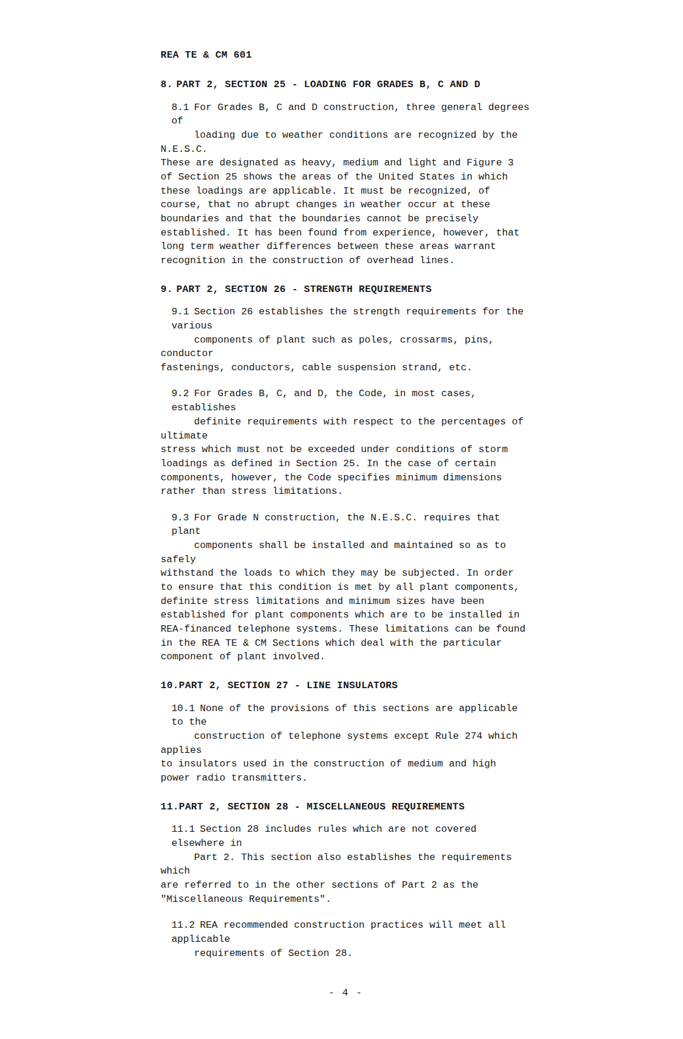REA TE & CM 601
8. PART 2, SECTION 25 - LOADING FOR GRADES B, C AND D
8.1 For Grades B, C and D construction, three general degrees of loading due to weather conditions are recognized by the N.E.S.C. These are designated as heavy, medium and light and Figure 3 of Section 25 shows the areas of the United States in which these loadings are applicable. It must be recognized, of course, that no abrupt changes in weather occur at these boundaries and that the boundaries cannot be precisely established. It has been found from experience, however, that long term weather differences between these areas warrant recognition in the construction of overhead lines.
9. PART 2, SECTION 26 - STRENGTH REQUIREMENTS
9.1 Section 26 establishes the strength requirements for the various components of plant such as poles, crossarms, pins, conductor fastenings, conductors, cable suspension strand, etc.
9.2 For Grades B, C, and D, the Code, in most cases, establishes definite requirements with respect to the percentages of ultimate stress which must not be exceeded under conditions of storm loadings as defined in Section 25. In the case of certain components, however, the Code specifies minimum dimensions rather than stress limitations.
9.3 For Grade N construction, the N.E.S.C. requires that plant components shall be installed and maintained so as to safely withstand the loads to which they may be subjected. In order to ensure that this condition is met by all plant components, definite stress limitations and minimum sizes have been established for plant components which are to be installed in REA-financed telephone systems. These limitations can be found in the REA TE & CM Sections which deal with the particular component of plant involved.
10. PART 2, SECTION 27 - LINE INSULATORS
10.1 None of the provisions of this sections are applicable to the construction of telephone systems except Rule 274 which applies to insulators used in the construction of medium and high power radio transmitters.
11. PART 2, SECTION 28 - MISCELLANEOUS REQUIREMENTS
11.1 Section 28 includes rules which are not covered elsewhere in Part 2. This section also establishes the requirements which are referred to in the other sections of Part 2 as the "Miscellaneous Requirements".
11.2 REA recommended construction practices will meet all applicable requirements of Section 28.
- 4 -